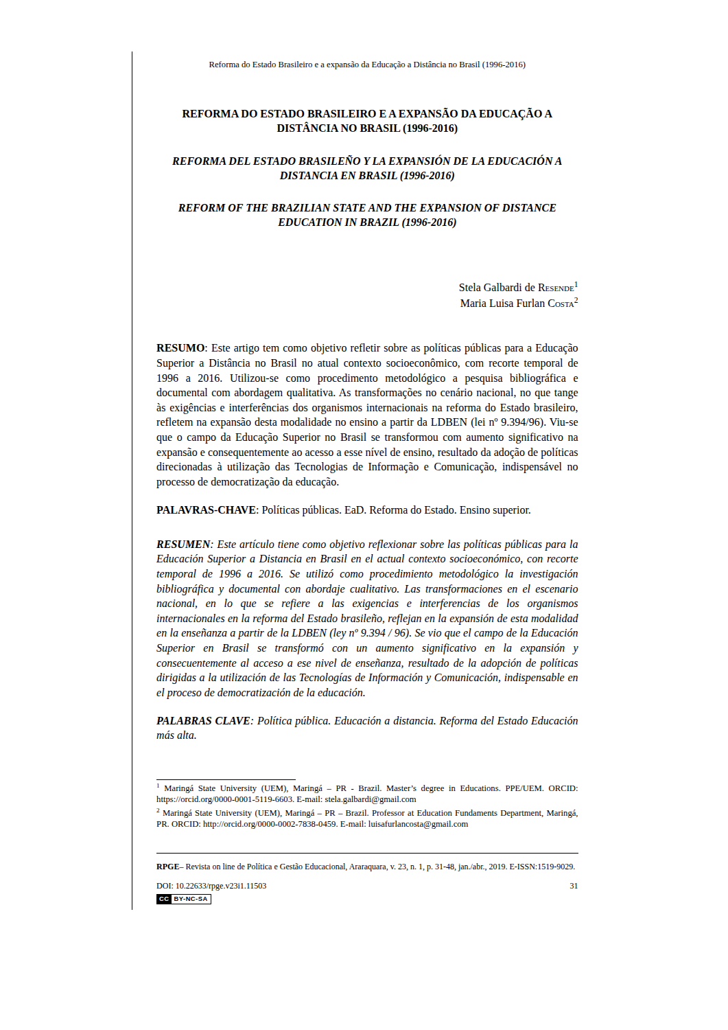Reforma do Estado Brasileiro e a expansão da Educação a Distância no Brasil (1996-2016)
Reforma do Estado Brasileiro e a expansão da Educação a Distância no Brasil (1996-2016)
Reforma del Estado Brasileño y la expansión de la Educación a Distancia en Brasil (1996-2016)
Reform of the Brazilian State and the expansion of Distance Education in Brazil (1996-2016)
Stela Galbardi de Resende1 Maria Luisa Furlan Costa2
RESUMO: Este artigo tem como objetivo refletir sobre as políticas públicas para a Educação Superior a Distância no Brasil no atual contexto socioeconômico, com recorte temporal de 1996 a 2016. Utilizou-se como procedimento metodológico a pesquisa bibliográfica e documental com abordagem qualitativa. As transformações no cenário nacional, no que tange às exigências e interferências dos organismos internacionais na reforma do Estado brasileiro, refletem na expansão desta modalidade no ensino a partir da LDBEN (lei nº 9.394/96). Viu-se que o campo da Educação Superior no Brasil se transformou com aumento significativo na expansão e consequentemente ao acesso a esse nível de ensino, resultado da adoção de políticas direcionadas à utilização das Tecnologias de Informação e Comunicação, indispensável no processo de democratização da educação.
PALAVRAS-CHAVE: Políticas públicas. EaD. Reforma do Estado. Ensino superior.
RESUMEN: Este artículo tiene como objetivo reflexionar sobre las políticas públicas para la Educación Superior a Distancia en Brasil en el actual contexto socioeconómico, con recorte temporal de 1996 a 2016. Se utilizó como procedimiento metodológico la investigación bibliográfica y documental con abordaje cualitativo. Las transformaciones en el escenario nacional, en lo que se refiere a las exigencias e interferencias de los organismos internacionales en la reforma del Estado brasileño, reflejan en la expansión de esta modalidad en la enseñanza a partir de la LDBEN (ley nº 9.394 / 96). Se vio que el campo de la Educación Superior en Brasil se transformó con un aumento significativo en la expansión y consecuentemente al acceso a ese nivel de enseñanza, resultado de la adopción de políticas dirigidas a la utilización de las Tecnologías de Información y Comunicación, indispensable en el proceso de democratización de la educación.
PALABRAS CLAVE: Política pública. Educación a distancia. Reforma del Estado Educación más alta.
1 Maringá State University (UEM), Maringá – PR - Brazil. Master’s degree in Educations. PPE/UEM. ORCID: https://orcid.org/0000-0001-5119-6603. E-mail: stela.galbardi@gmail.com
2 Maringá State University (UEM), Maringá – PR – Brazil. Professor at Education Fundaments Department, Maringá, PR. ORCID: http://orcid.org/0000-0002-7838-0459. E-mail: luisafurlancosta@gmail.com
RPGE– Revista on line de Política e Gestão Educacional, Araraquara, v. 23, n. 1, p. 31-48, jan./abr., 2019. E-ISSN:1519-9029.
DOI: 10.22633/rpge.v23i1.11503 31
CC BY-NC-SA